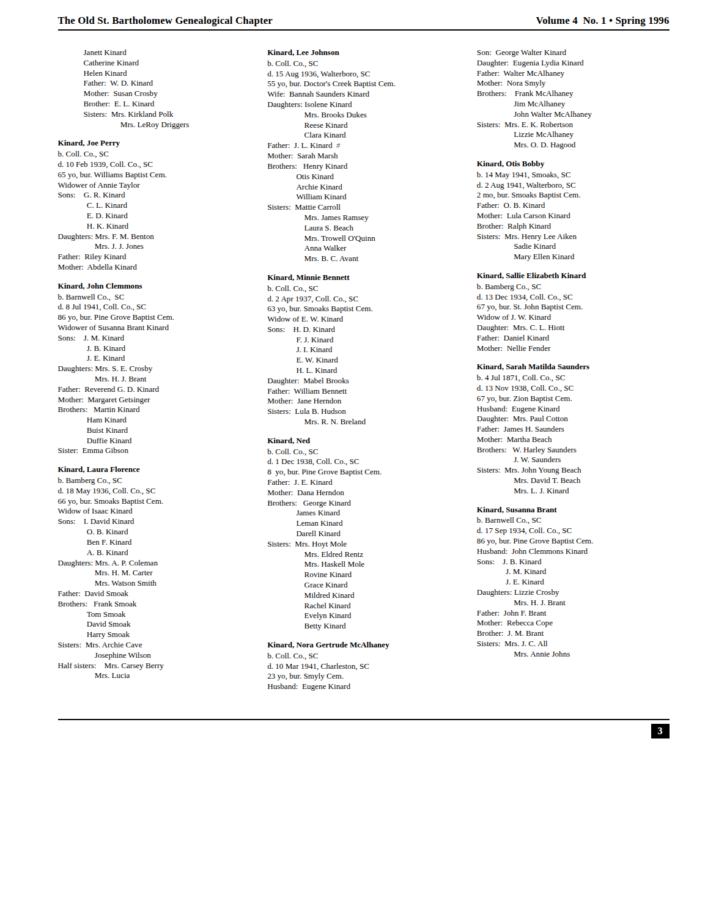The Old St. Bartholomew Genealogical Chapter
Volume 4 No. 1 • Spring 1996
Janett Kinard
Catherine Kinard
Helen Kinard
Father: W. D. Kinard
Mother: Susan Crosby
Brother: E. L. Kinard
Sisters: Mrs. Kirkland Polk
Mrs. LeRoy Driggers
Kinard, Joe Perry
b. Coll. Co., SC
d. 10 Feb 1939, Coll. Co., SC
65 yo, bur. Williams Baptist Cem.
Widower of Annie Taylor
Sons: G. R. Kinard
C. L. Kinard
E. D. Kinard
H. K. Kinard
Daughters: Mrs. F. M. Benton
Mrs. J. J. Jones
Father: Riley Kinard
Mother: Abdella Kinard
Kinard, John Clemmons
b. Barnwell Co., SC
d. 8 Jul 1941, Coll. Co., SC
86 yo, bur. Pine Grove Baptist Cem.
Widower of Susanna Brant Kinard
Sons: J. M. Kinard
J. B. Kinard
J. E. Kinard
Daughters: Mrs. S. E. Crosby
Mrs. H. J. Brant
Father: Reverend G. D. Kinard
Mother: Margaret Getsinger
Brothers: Martin Kinard
Ham Kinard
Buist Kinard
Duffie Kinard
Sister: Emma Gibson
Kinard, Laura Florence
b. Bamberg Co., SC
d. 18 May 1936, Coll. Co., SC
66 yo, bur. Smoaks Baptist Cem.
Widow of Isaac Kinard
Sons: I. David Kinard
O. B. Kinard
Ben F. Kinard
A. B. Kinard
Daughters: Mrs. A. P. Coleman
Mrs. H. M. Carter
Mrs. Watson Smith
Father: David Smoak
Brothers: Frank Smoak
Tom Smoak
David Smoak
Harry Smoak
Sisters: Mrs. Archie Cave
Josephine Wilson
Half sisters: Mrs. Carsey Berry
Mrs. Lucia
Kinard, Lee Johnson
b. Coll. Co., SC
d. 15 Aug 1936, Walterboro, SC
55 yo, bur. Doctor's Creek Baptist Cem.
Wife: Bannah Saunders Kinard
Daughters: Isolene Kinard
Mrs. Brooks Dukes
Reese Kinard
Clara Kinard
Father: J. L. Kinard #
Mother: Sarah Marsh
Brothers: Henry Kinard
Otis Kinard
Archie Kinard
William Kinard
Sisters: Mattie Carroll
Mrs. James Ramsey
Laura S. Beach
Mrs. Trowell O'Quinn
Anna Walker
Mrs. B. C. Avant
Kinard, Minnie Bennett
b. Coll. Co., SC
d. 2 Apr 1937, Coll. Co., SC
63 yo, bur. Smoaks Baptist Cem.
Widow of E. W. Kinard
Sons: H. D. Kinard
F. J. Kinard
J. I. Kinard
E. W. Kinard
H. L. Kinard
Daughter: Mabel Brooks
Father: William Bennett
Mother: Jane Herndon
Sisters: Lula B. Hudson
Mrs. R. N. Breland
Kinard, Ned
b. Coll. Co., SC
d. 1 Dec 1938, Coll. Co., SC
8 yo, bur. Pine Grove Baptist Cem.
Father: J. E. Kinard
Mother: Dana Herndon
Brothers: George Kinard
James Kinard
Leman Kinard
Darell Kinard
Sisters: Mrs. Hoyt Mole
Mrs. Eldred Rentz
Mrs. Haskell Mole
Rovine Kinard
Grace Kinard
Mildred Kinard
Rachel Kinard
Evelyn Kinard
Betty Kinard
Kinard, Nora Gertrude McAlhaney
b. Coll. Co., SC
d. 10 Mar 1941, Charleston, SC
23 yo, bur. Smyly Cem.
Husband: Eugene Kinard
Son: George Walter Kinard
Daughter: Eugenia Lydia Kinard
Father: Walter McAlhaney
Mother: Nora Smyly
Brothers: Frank McAlhaney
Jim McAlhaney
John Walter McAlhaney
Sisters: Mrs. E. K. Robertson
Lizzie McAlhaney
Mrs. O. D. Hagood
Kinard, Otis Bobby
b. 14 May 1941, Smoaks, SC
d. 2 Aug 1941, Walterboro, SC
2 mo, bur. Smoaks Baptist Cem.
Father: O. B. Kinard
Mother: Lula Carson Kinard
Brother: Ralph Kinard
Sisters: Mrs. Henry Lee Aiken
Sadie Kinard
Mary Ellen Kinard
Kinard, Sallie Elizabeth Kinard
b. Bamberg Co., SC
d. 13 Dec 1934, Coll. Co., SC
67 yo, bur. St. John Baptist Cem.
Widow of J. W. Kinard
Daughter: Mrs. C. L. Hiott
Father: Daniel Kinard
Mother: Nellie Fender
Kinard, Sarah Matilda Saunders
b. 4 Jul 1871, Coll. Co., SC
d. 13 Nov 1938, Coll. Co., SC
67 yo, bur. Zion Baptist Cem.
Husband: Eugene Kinard
Daughter: Mrs. Paul Cotton
Father: James H. Saunders
Mother: Martha Beach
Brothers: W. Harley Saunders
J. W. Saunders
Sisters: Mrs. John Young Beach
Mrs. David T. Beach
Mrs. L. J. Kinard
Kinard, Susanna Brant
b. Barnwell Co., SC
d. 17 Sep 1934, Coll. Co., SC
86 yo, bur. Pine Grove Baptist Cem.
Husband: John Clemmons Kinard
Sons: J. B. Kinard
J. M. Kinard
J. E. Kinard
Daughters: Lizzie Crosby
Mrs. H. J. Brant
Father: John F. Brant
Mother: Rebecca Cope
Brother: J. M. Brant
Sisters: Mrs. J. C. All
Mrs. Annie Johns
3